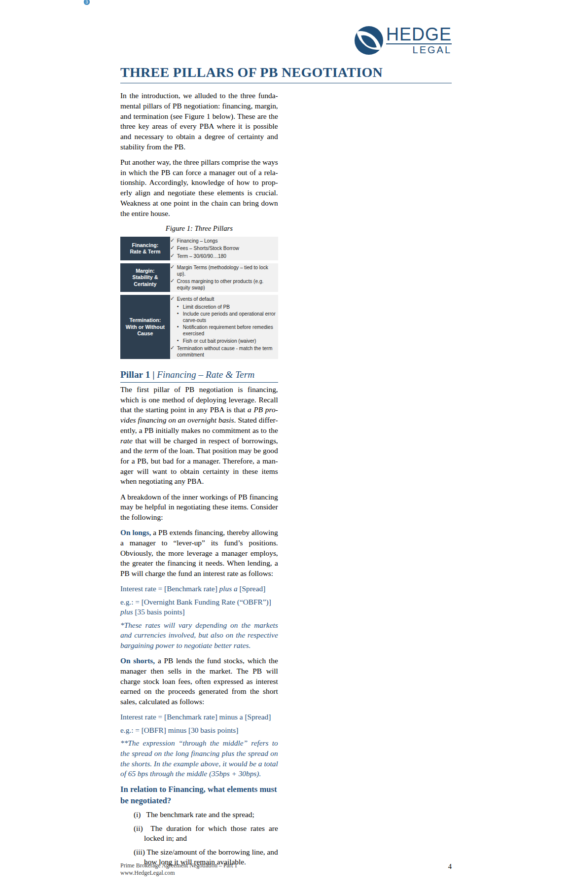HEDGE LEGAL
THREE PILLARS OF PB NEGOTIATION
In the introduction, we alluded to the three fundamental pillars of PB negotiation: financing, margin, and termination (see Figure 1 below). These are the three key areas of every PBA where it is possible and necessary to obtain a degree of certainty and stability from the PB.
Put another way, the three pillars comprise the ways in which the PB can force a manager out of a relationship. Accordingly, knowledge of how to properly align and negotiate these elements is crucial. Weakness at one point in the chain can bring down the entire house.
Figure 1: Three Pillars
| Financing: Rate & Term | 1 Financing – Longs Fees – Shorts/Stock Borrow Term – 30/60/90…180 |
| Margin: Stability & Certainty | 2 Margin Terms (methodology – tied to lock up). Cross margining to other products (e.g. equity swap) |
| Termination: With or Without Cause | 3 Events of default Limit discretion of PB Include cure periods and operational error carve-outs Notification requirement before remedies exercised Fish or cut bait provision (waiver) Termination without cause - match the term commitment |
Pillar 1 | Financing – Rate & Term
The first pillar of PB negotiation is financing, which is one method of deploying leverage. Recall that the starting point in any PBA is that a PB provides financing on an overnight basis. Stated differently, a PB initially makes no commitment as to the rate that will be charged in respect of borrowings, and the term of the loan. That position may be good for a PB, but bad for a manager. Therefore, a manager will want to obtain certainty in these items when negotiating any PBA.
A breakdown of the inner workings of PB financing may be helpful in negotiating these items. Consider the following:
On longs, a PB extends financing, thereby allowing a manager to “lever-up” its fund’s positions. Obviously, the more leverage a manager employs, the greater the financing it needs. When lending, a PB will charge the fund an interest rate as follows:
Interest rate = [Benchmark rate] plus a [Spread]
e.g.: = [Overnight Bank Funding Rate (“OBFR”)] plus [35 basis points]
*These rates will vary depending on the markets and currencies involved, but also on the respective bargaining power to negotiate better rates.
On shorts, a PB lends the fund stocks, which the manager then sells in the market. The PB will charge stock loan fees, often expressed as interest earned on the proceeds generated from the short sales, calculated as follows:
Interest rate = [Benchmark rate] minus a [Spread]
e.g.: = [OBFR] minus [30 basis points]
**The expression “through the middle” refers to the spread on the long financing plus the spread on the shorts. In the example above, it would be a total of 65 bps through the middle (35bps + 30bps).
In relation to Financing, what elements must be negotiated?
(i) The benchmark rate and the spread;
(ii) The duration for which those rates are locked in; and
(iii) The size/amount of the borrowing line, and how long it will remain available.
Prime Brokerage Agreement Negotiation – Part 1
www.HedgeLegal.com
4